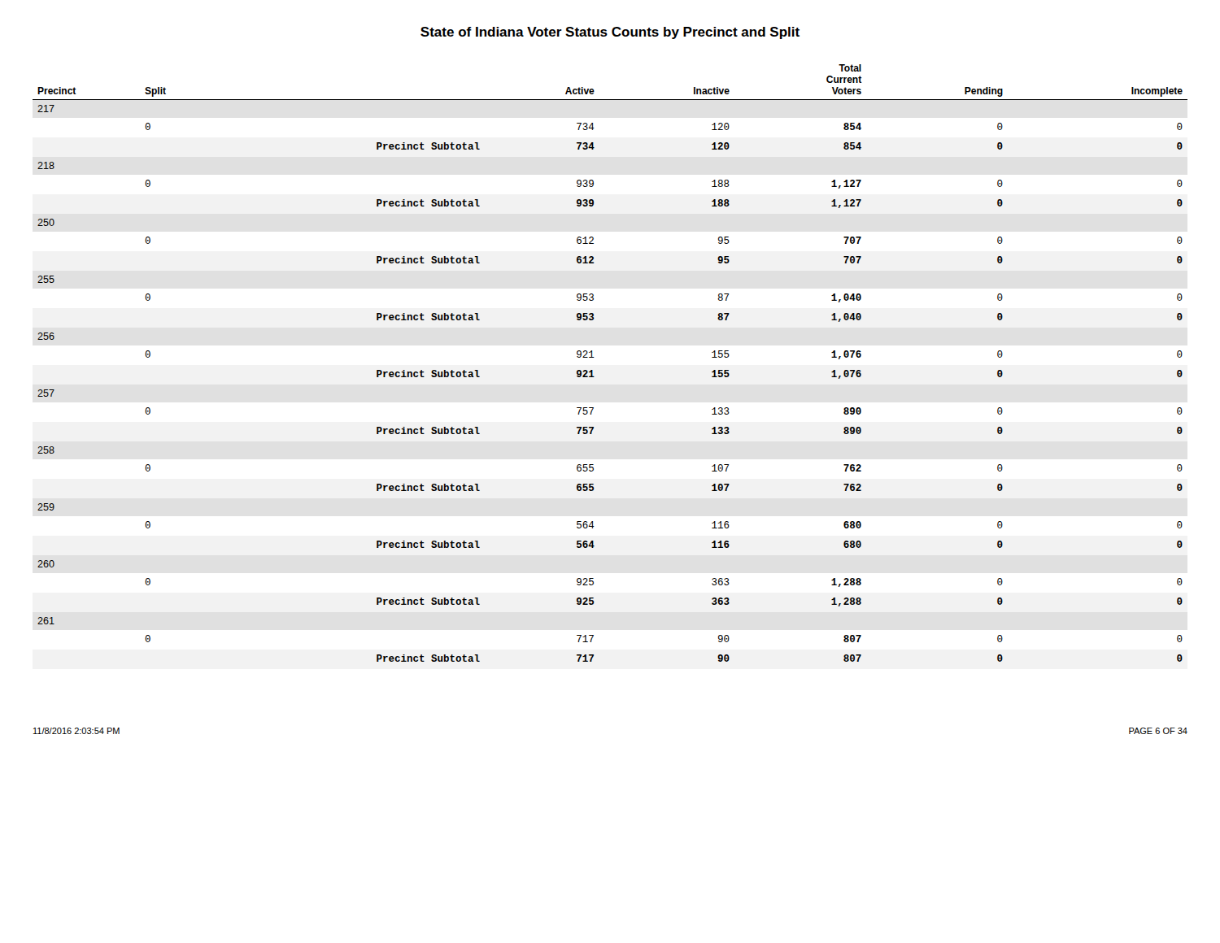State of Indiana Voter Status Counts by Precinct and Split
| Precinct | Split | | Active | Inactive | Total Current Voters | Pending | Incomplete |
| --- | --- | --- | --- | --- | --- | --- | --- |
| 217 | | | | | | | |
| | 0 | | 734 | 120 | 854 | 0 | 0 |
| | | Precinct Subtotal | 734 | 120 | 854 | 0 | 0 |
| 218 | | | | | | | |
| | 0 | | 939 | 188 | 1,127 | 0 | 0 |
| | | Precinct Subtotal | 939 | 188 | 1,127 | 0 | 0 |
| 250 | | | | | | | |
| | 0 | | 612 | 95 | 707 | 0 | 0 |
| | | Precinct Subtotal | 612 | 95 | 707 | 0 | 0 |
| 255 | | | | | | | |
| | 0 | | 953 | 87 | 1,040 | 0 | 0 |
| | | Precinct Subtotal | 953 | 87 | 1,040 | 0 | 0 |
| 256 | | | | | | | |
| | 0 | | 921 | 155 | 1,076 | 0 | 0 |
| | | Precinct Subtotal | 921 | 155 | 1,076 | 0 | 0 |
| 257 | | | | | | | |
| | 0 | | 757 | 133 | 890 | 0 | 0 |
| | | Precinct Subtotal | 757 | 133 | 890 | 0 | 0 |
| 258 | | | | | | | |
| | 0 | | 655 | 107 | 762 | 0 | 0 |
| | | Precinct Subtotal | 655 | 107 | 762 | 0 | 0 |
| 259 | | | | | | | |
| | 0 | | 564 | 116 | 680 | 0 | 0 |
| | | Precinct Subtotal | 564 | 116 | 680 | 0 | 0 |
| 260 | | | | | | | |
| | 0 | | 925 | 363 | 1,288 | 0 | 0 |
| | | Precinct Subtotal | 925 | 363 | 1,288 | 0 | 0 |
| 261 | | | | | | | |
| | 0 | | 717 | 90 | 807 | 0 | 0 |
| | | Precinct Subtotal | 717 | 90 | 807 | 0 | 0 |
11/8/2016 2:03:54 PM
PAGE 6 OF 34